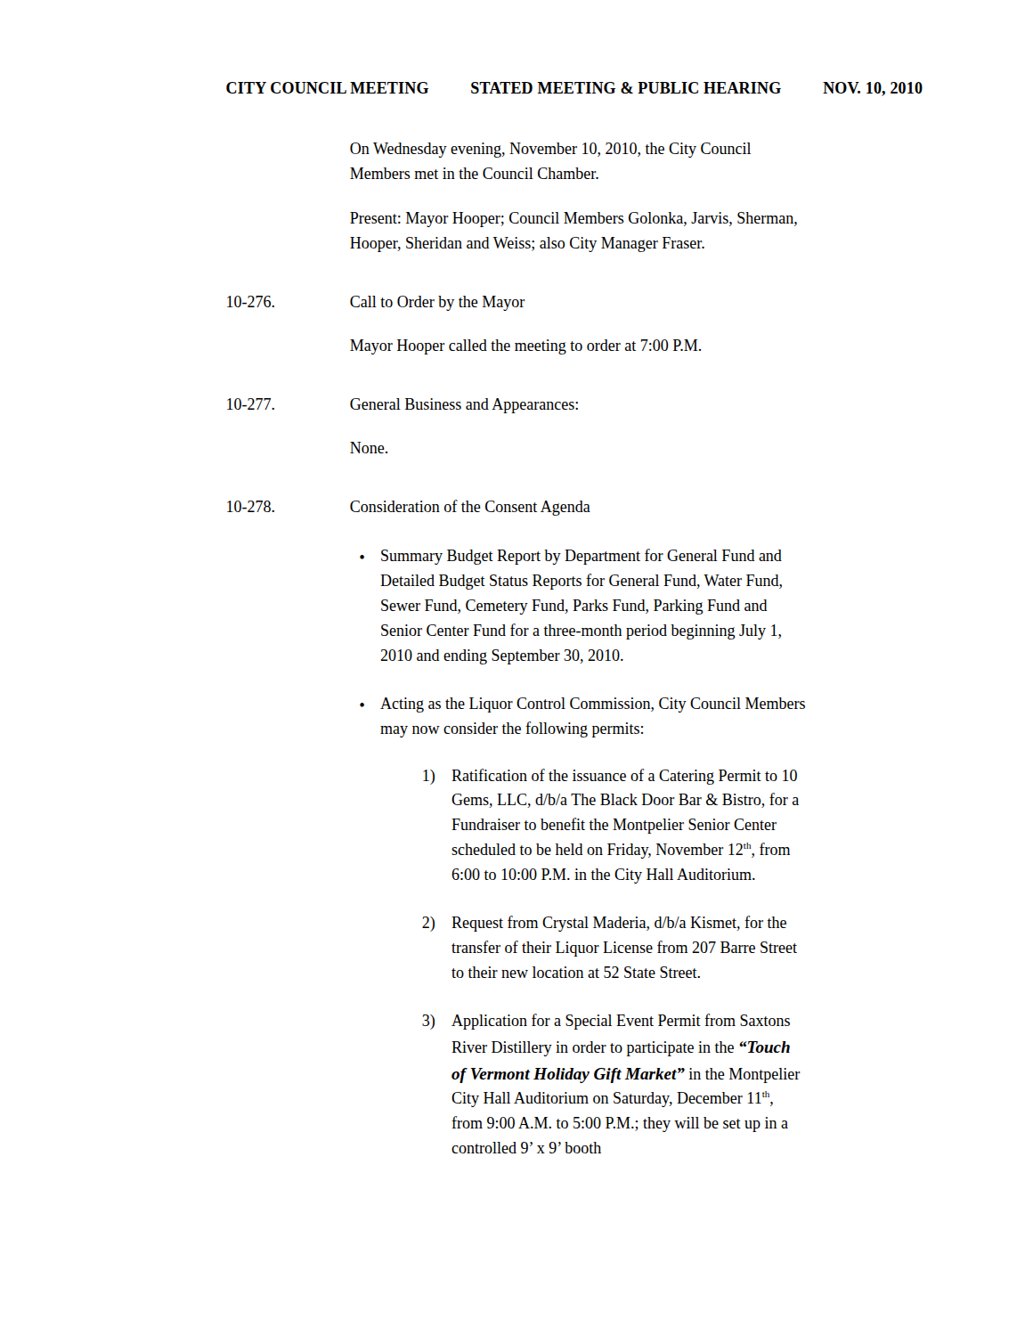CITY COUNCIL MEETING STATED MEETING & PUBLIC HEARING NOV. 10, 2010
On Wednesday evening, November 10, 2010, the City Council Members met in the Council Chamber.
Present: Mayor Hooper; Council Members Golonka, Jarvis, Sherman, Hooper, Sheridan and Weiss; also City Manager Fraser.
10-276.
Call to Order by the Mayor
Mayor Hooper called the meeting to order at 7:00 P.M.
10-277.
General Business and Appearances:
None.
10-278.
Consideration of the Consent Agenda
Summary Budget Report by Department for General Fund and Detailed Budget Status Reports for General Fund, Water Fund, Sewer Fund, Cemetery Fund, Parks Fund, Parking Fund and Senior Center Fund for a three-month period beginning July 1, 2010 and ending September 30, 2010.
Acting as the Liquor Control Commission, City Council Members may now consider the following permits:
Ratification of the issuance of a Catering Permit to 10 Gems, LLC, d/b/a The Black Door Bar & Bistro, for a Fundraiser to benefit the Montpelier Senior Center scheduled to be held on Friday, November 12th, from 6:00 to 10:00 P.M. in the City Hall Auditorium.
Request from Crystal Maderia, d/b/a Kismet, for the transfer of their Liquor License from 207 Barre Street to their new location at 52 State Street.
Application for a Special Event Permit from Saxtons River Distillery in order to participate in the “Touch of Vermont Holiday Gift Market” in the Montpelier City Hall Auditorium on Saturday, December 11th, from 9:00 A.M. to 5:00 P.M.; they will be set up in a controlled 9’ x 9’ booth